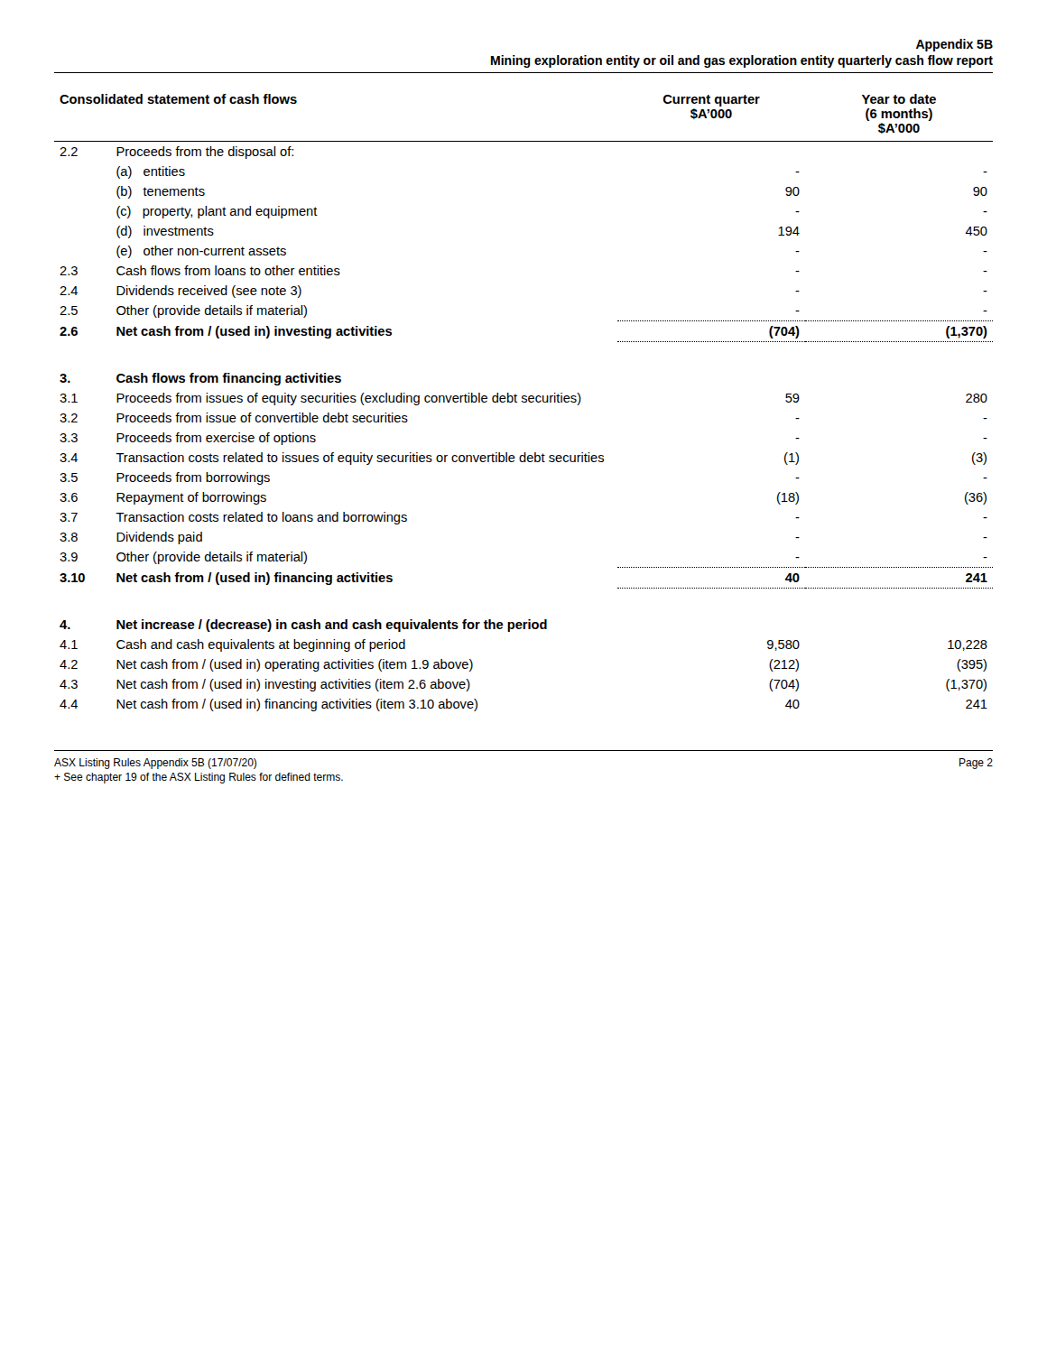Appendix 5B
Mining exploration entity or oil and gas exploration entity quarterly cash flow report
| Consolidated statement of cash flows | Current quarter $A’000 | Year to date (6 months) $A’000 |
| --- | --- | --- |
| 2.2 | Proceeds from the disposal of: | | |
| | (a) entities | - | - |
| | (b) tenements | 90 | 90 |
| | (c) property, plant and equipment | - | - |
| | (d) investments | 194 | 450 |
| | (e) other non-current assets | - | - |
| 2.3 | Cash flows from loans to other entities | - | - |
| 2.4 | Dividends received (see note 3) | - | - |
| 2.5 | Other (provide details if material) | - | - |
| 2.6 | Net cash from / (used in) investing activities | (704) | (1,370) |
| 3. | Cash flows from financing activities | | |
| 3.1 | Proceeds from issues of equity securities (excluding convertible debt securities) | 59 | 280 |
| 3.2 | Proceeds from issue of convertible debt securities | - | - |
| 3.3 | Proceeds from exercise of options | - | - |
| 3.4 | Transaction costs related to issues of equity securities or convertible debt securities | (1) | (3) |
| 3.5 | Proceeds from borrowings | - | - |
| 3.6 | Repayment of borrowings | (18) | (36) |
| 3.7 | Transaction costs related to loans and borrowings | - | - |
| 3.8 | Dividends paid | - | - |
| 3.9 | Other (provide details if material) | - | - |
| 3.10 | Net cash from / (used in) financing activities | 40 | 241 |
| 4. | Net increase / (decrease) in cash and cash equivalents for the period | | |
| 4.1 | Cash and cash equivalents at beginning of period | 9,580 | 10,228 |
| 4.2 | Net cash from / (used in) operating activities (item 1.9 above) | (212) | (395) |
| 4.3 | Net cash from / (used in) investing activities (item 2.6 above) | (704) | (1,370) |
| 4.4 | Net cash from / (used in) financing activities (item 3.10 above) | 40 | 241 |
ASX Listing Rules Appendix 5B (17/07/20)
+ See chapter 19 of the ASX Listing Rules for defined terms.
Page 2